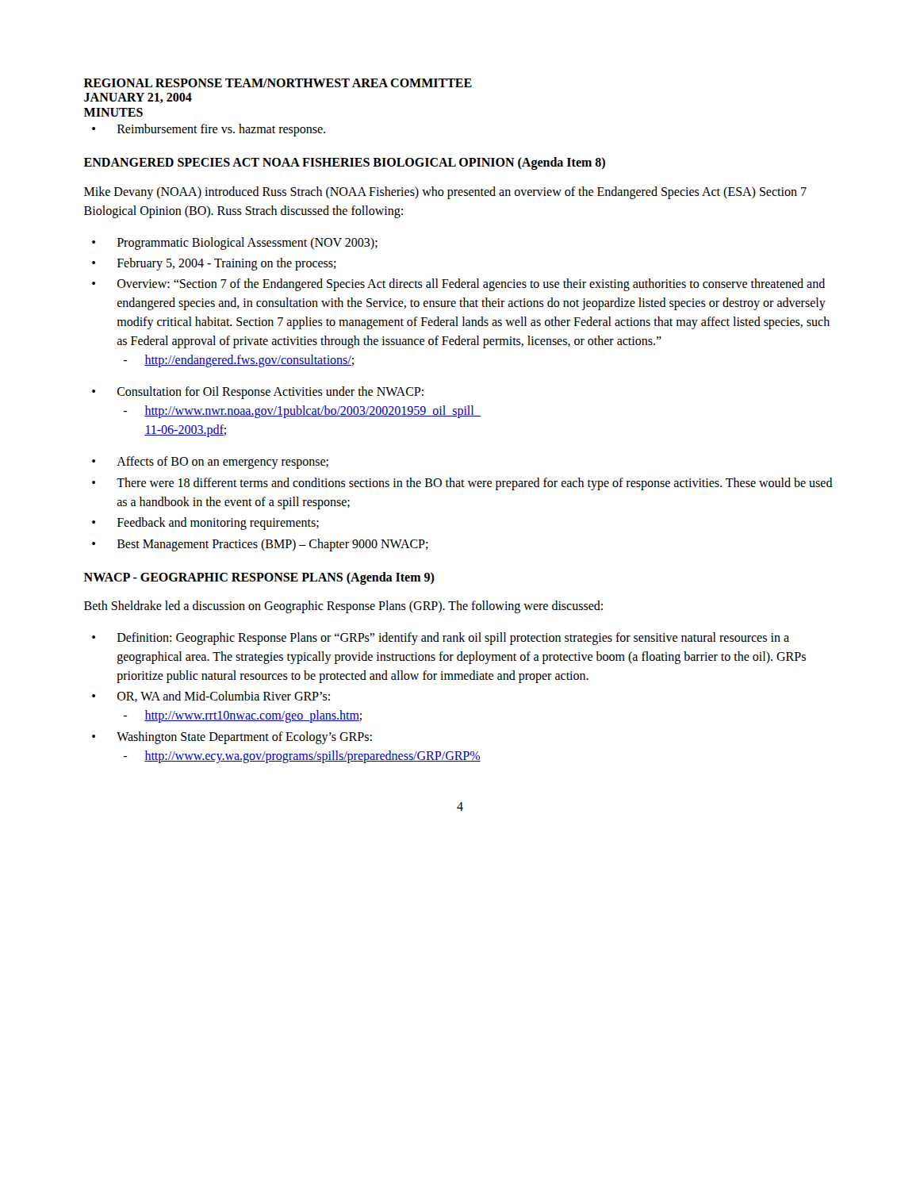REGIONAL RESPONSE TEAM/NORTHWEST AREA COMMITTEE
JANUARY 21, 2004
MINUTES
Reimbursement fire vs. hazmat response.
ENDANGERED SPECIES ACT NOAA FISHERIES BIOLOGICAL OPINION (Agenda Item 8)
Mike Devany (NOAA) introduced Russ Strach (NOAA Fisheries) who presented an overview of the Endangered Species Act (ESA) Section 7 Biological Opinion (BO). Russ Strach discussed the following:
Programmatic Biological Assessment (NOV 2003);
February 5, 2004 - Training on the process;
Overview: “Section 7 of the Endangered Species Act directs all Federal agencies to use their existing authorities to conserve threatened and endangered species and, in consultation with the Service, to ensure that their actions do not jeopardize listed species or destroy or adversely modify critical habitat. Section 7 applies to management of Federal lands as well as other Federal actions that may affect listed species, such as Federal approval of private activities through the issuance of Federal permits, licenses, or other actions.”
http://endangered.fws.gov/consultations/;
Consultation for Oil Response Activities under the NWACP:
http://www.nwr.noaa.gov/1publcat/bo/2003/200201959_oil_spill_
11-06-2003.pdf;
Affects of BO on an emergency response;
There were 18 different terms and conditions sections in the BO that were prepared for each type of response activities. These would be used as a handbook in the event of a spill response;
Feedback and monitoring requirements;
Best Management Practices (BMP) – Chapter 9000 NWACP;
NWACP - GEOGRAPHIC RESPONSE PLANS (Agenda Item 9)
Beth Sheldrake led a discussion on Geographic Response Plans (GRP). The following were discussed:
Definition: Geographic Response Plans or “GRPs” identify and rank oil spill protection strategies for sensitive natural resources in a geographical area. The strategies typically provide instructions for deployment of a protective boom (a floating barrier to the oil). GRPs prioritize public natural resources to be protected and allow for immediate and proper action.
OR, WA and Mid-Columbia River GRP’s:
http://www.rrt10nwac.com/geo_plans.htm;
Washington State Department of Ecology’s GRPs:
http://www.ecy.wa.gov/programs/spills/preparedness/GRP/GRP%
4